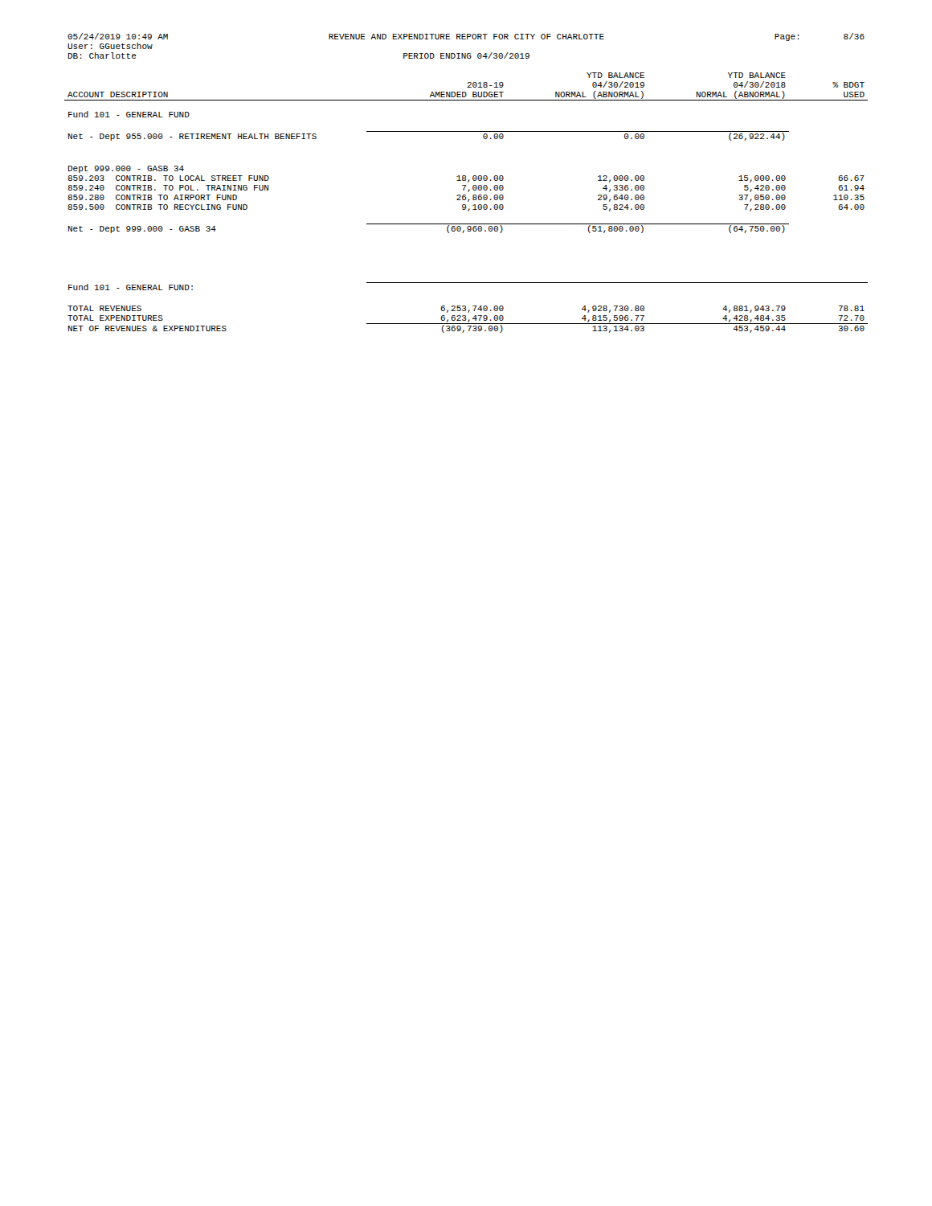| 05/24/2019 10:49 AM | REVENUE AND EXPENDITURE REPORT FOR CITY OF CHARLOTTE | Page: 8/36 |
| User: GGuetschow | | |
| DB: Charlotte | PERIOD ENDING 04/30/2019 | |
| | | YTD BALANCE | YTD BALANCE | |
| | 2018-19 | 04/30/2019 | 04/30/2018 | % BDGT |
| ACCOUNT DESCRIPTION | AMENDED BUDGET | NORMAL (ABNORMAL) | NORMAL (ABNORMAL) | USED |
| Fund 101 - GENERAL FUND | | | | |
| Net - Dept 955.000 - RETIREMENT HEALTH BENEFITS | 0.00 | 0.00 | (26,922.44) | |
| Dept 999.000 - GASB 34 | | | | |
| 859.203 CONTRIB. TO LOCAL STREET FUND | 18,000.00 | 12,000.00 | 15,000.00 | 66.67 |
| 859.240 CONTRIB. TO POL. TRAINING FUN | 7,000.00 | 4,336.00 | 5,420.00 | 61.94 |
| 859.280 CONTRIB TO AIRPORT FUND | 26,860.00 | 29,640.00 | 37,050.00 | 110.35 |
| 859.500 CONTRIB TO RECYCLING FUND | 9,100.00 | 5,824.00 | 7,280.00 | 64.00 |
| Net - Dept 999.000 - GASB 34 | (60,960.00) | (51,800.00) | (64,750.00) | |
| Fund 101 - GENERAL FUND: | | | | |
| TOTAL REVENUES | 6,253,740.00 | 4,928,730.80 | 4,881,943.79 | 78.81 |
| TOTAL EXPENDITURES | 6,623,479.00 | 4,815,596.77 | 4,428,484.35 | 72.70 |
| NET OF REVENUES & EXPENDITURES | (369,739.00) | 113,134.03 | 453,459.44 | 30.60 |